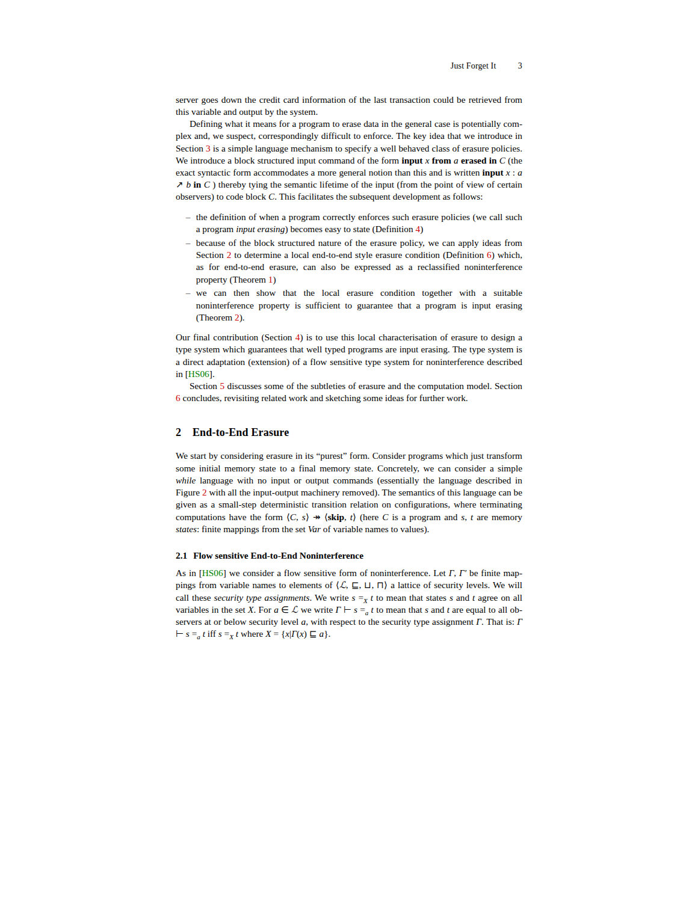Just Forget It 3
server goes down the credit card information of the last transaction could be retrieved from this variable and output by the system.
Defining what it means for a program to erase data in the general case is potentially complex and, we suspect, correspondingly difficult to enforce. The key idea that we introduce in Section 3 is a simple language mechanism to specify a well behaved class of erasure policies. We introduce a block structured input command of the form input x from a erased in C (the exact syntactic form accommodates a more general notion than this and is written input x : a ↗ b in C ) thereby tying the semantic lifetime of the input (from the point of view of certain observers) to code block C. This facilitates the subsequent development as follows:
the definition of when a program correctly enforces such erasure policies (we call such a program input erasing) becomes easy to state (Definition 4)
because of the block structured nature of the erasure policy, we can apply ideas from Section 2 to determine a local end-to-end style erasure condition (Definition 6) which, as for end-to-end erasure, can also be expressed as a reclassified noninterference property (Theorem 1)
we can then show that the local erasure condition together with a suitable noninterference property is sufficient to guarantee that a program is input erasing (Theorem 2).
Our final contribution (Section 4) is to use this local characterisation of erasure to design a type system which guarantees that well typed programs are input erasing. The type system is a direct adaptation (extension) of a flow sensitive type system for noninterference described in [HS06].
Section 5 discusses some of the subtleties of erasure and the computation model. Section 6 concludes, revisiting related work and sketching some ideas for further work.
2 End-to-End Erasure
We start by considering erasure in its “purest” form. Consider programs which just transform some initial memory state to a final memory state. Concretely, we can consider a simple while language with no input or output commands (essentially the language described in Figure 2 with all the input-output machinery removed). The semantics of this language can be given as a small-step deterministic transition relation on configurations, where terminating computations have the form ⟨C, s⟩ ↠ ⟨skip, t⟩ (here C is a program and s, t are memory states: finite mappings from the set Var of variable names to values).
2.1 Flow sensitive End-to-End Noninterference
As in [HS06] we consider a flow sensitive form of noninterference. Let Γ, Γ′ be finite mappings from variable names to elements of ⟨ℒ, ⊑, ⊔, ⊓⟩ a lattice of security levels. We will call these security type assignments. We write s =X t to mean that states s and t agree on all variables in the set X. For a ∈ ℒ we write Γ ⊢ s =a t to mean that s and t are equal to all observers at or below security level a, with respect to the security type assignment Γ. That is: Γ ⊢ s =a t iff s =X t where X = {x|Γ(x) ⊑ a}.